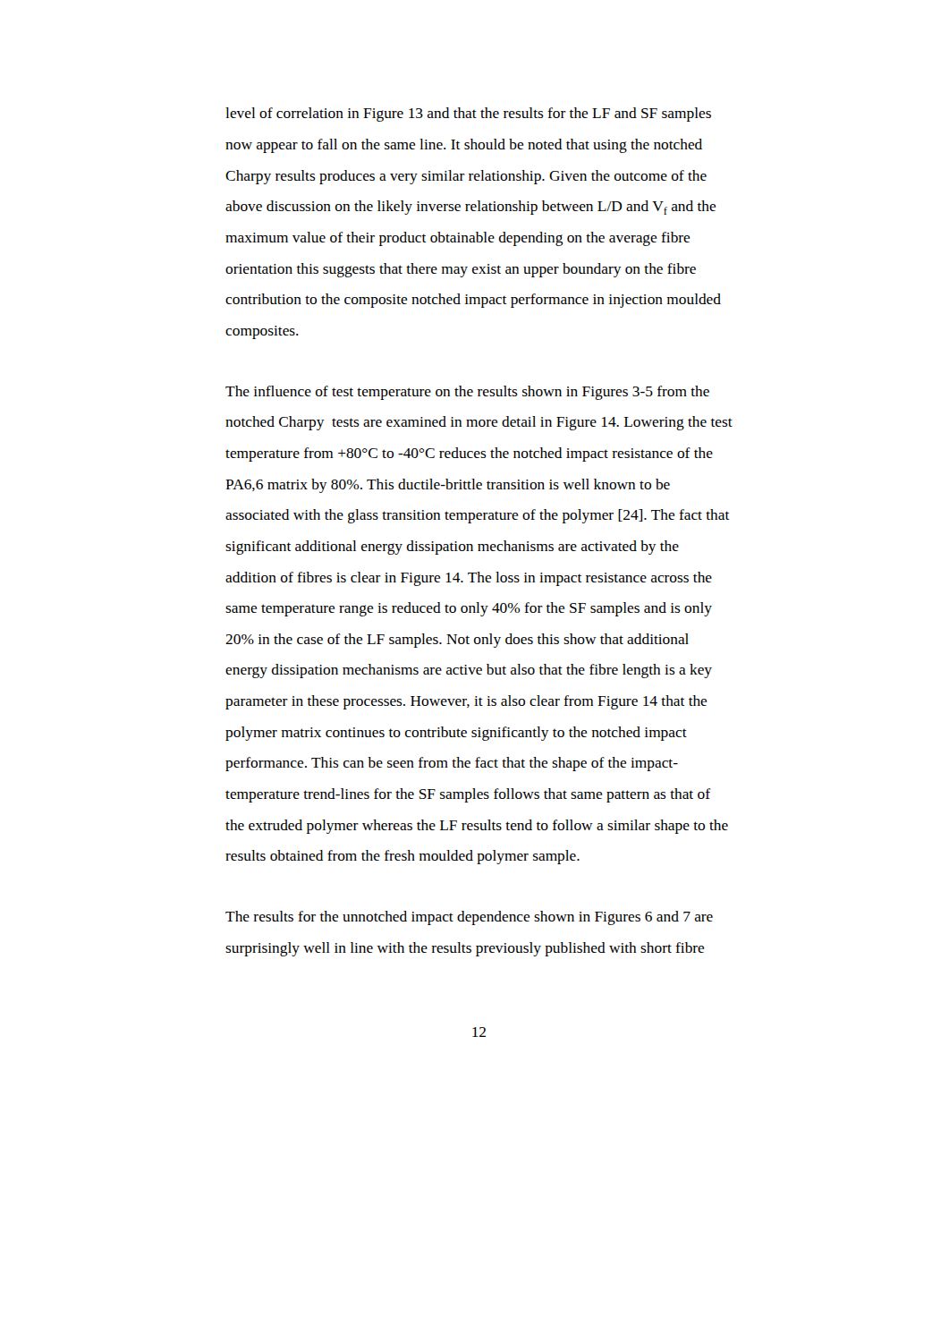level of correlation in Figure 13 and that the results for the LF and SF samples now appear to fall on the same line. It should be noted that using the notched Charpy results produces a very similar relationship. Given the outcome of the above discussion on the likely inverse relationship between L/D and Vf and the maximum value of their product obtainable depending on the average fibre orientation this suggests that there may exist an upper boundary on the fibre contribution to the composite notched impact performance in injection moulded composites.
The influence of test temperature on the results shown in Figures 3-5 from the notched Charpy tests are examined in more detail in Figure 14. Lowering the test temperature from +80°C to -40°C reduces the notched impact resistance of the PA6,6 matrix by 80%. This ductile-brittle transition is well known to be associated with the glass transition temperature of the polymer [24]. The fact that significant additional energy dissipation mechanisms are activated by the addition of fibres is clear in Figure 14. The loss in impact resistance across the same temperature range is reduced to only 40% for the SF samples and is only 20% in the case of the LF samples. Not only does this show that additional energy dissipation mechanisms are active but also that the fibre length is a key parameter in these processes. However, it is also clear from Figure 14 that the polymer matrix continues to contribute significantly to the notched impact performance. This can be seen from the fact that the shape of the impact-temperature trend-lines for the SF samples follows that same pattern as that of the extruded polymer whereas the LF results tend to follow a similar shape to the results obtained from the fresh moulded polymer sample.
The results for the unnotched impact dependence shown in Figures 6 and 7 are surprisingly well in line with the results previously published with short fibre
12